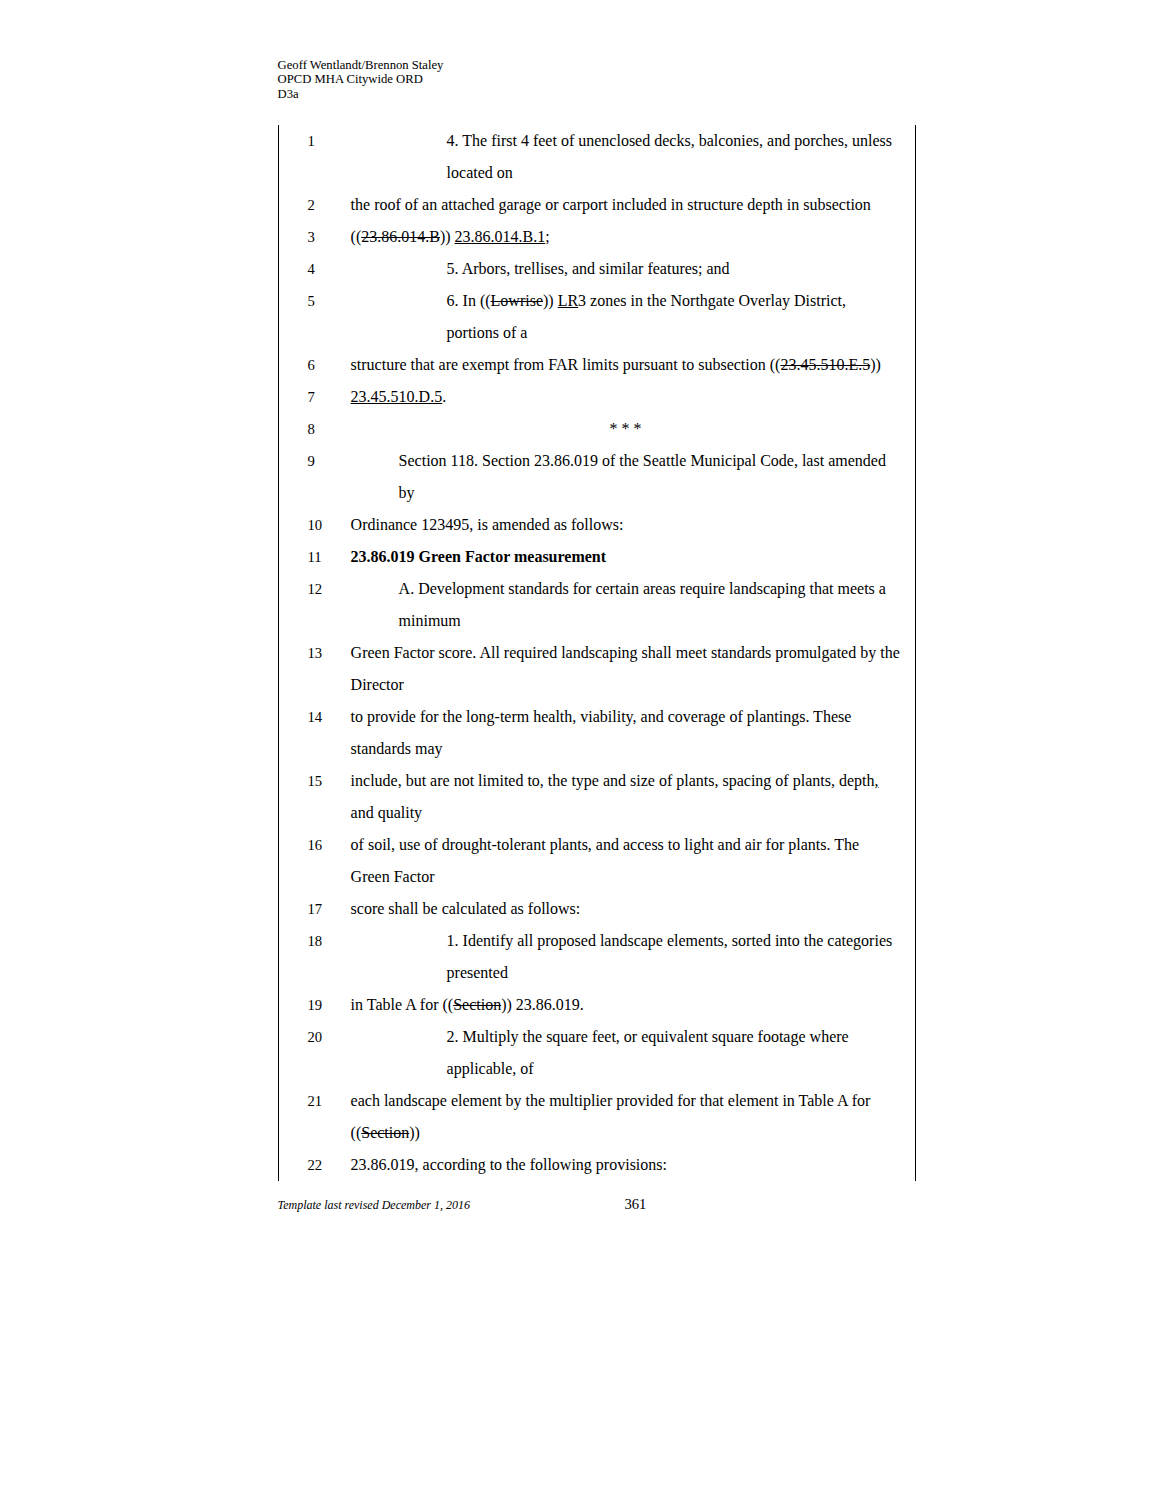Geoff Wentlandt/Brennon Staley
OPCD MHA Citywide ORD
D3a
1
4. The first 4 feet of unenclosed decks, balconies, and porches, unless located on
2
the roof of an attached garage or carport included in structure depth in subsection
3
((23.86.014.B)) 23.86.014.B.1;
4
5. Arbors, trellises, and similar features; and
5
6. In ((Lowrise)) LR3 zones in the Northgate Overlay District, portions of a
6
structure that are exempt from FAR limits pursuant to subsection ((23.45.510.E.5))
7
23.45.510.D.5.
8
* * *
9
Section 118. Section 23.86.019 of the Seattle Municipal Code, last amended by
10
Ordinance 123495, is amended as follows:
11
23.86.019 Green Factor measurement
12
A. Development standards for certain areas require landscaping that meets a minimum
13
Green Factor score. All required landscaping shall meet standards promulgated by the Director
14
to provide for the long-term health, viability, and coverage of plantings. These standards may
15
include, but are not limited to, the type and size of plants, spacing of plants, depth, and quality
16
of soil, use of drought-tolerant plants, and access to light and air for plants. The Green Factor
17
score shall be calculated as follows:
18
1. Identify all proposed landscape elements, sorted into the categories presented
19
in Table A for ((Section)) 23.86.019.
20
2. Multiply the square feet, or equivalent square footage where applicable, of
21
each landscape element by the multiplier provided for that element in Table A for ((Section))
22
23.86.019, according to the following provisions:
Template last revised December 1, 2016 361